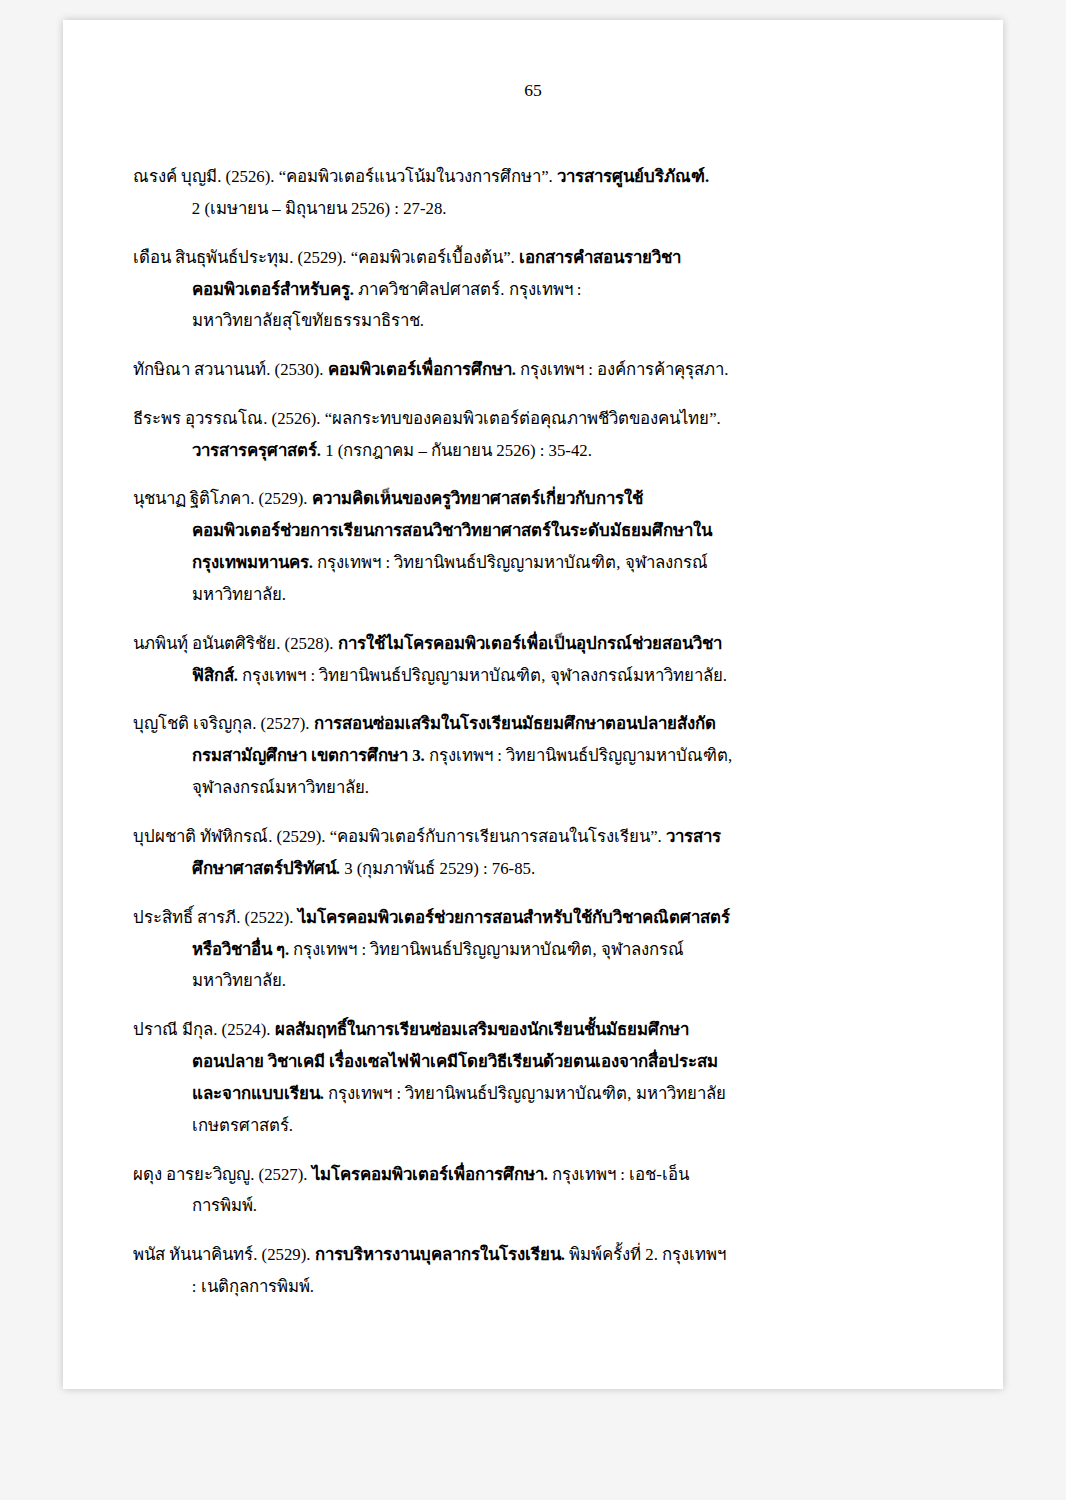65
ณรงค์ บุญมี. (2526). “คอมพิวเตอร์แนวโน้มในวงการศึกษา”. วารสารศูนย์บริภัณฑ์.
2 (เมษายน – มิถุนายน 2526) : 27-28.
เดือน สินธุพันธ์ประทุม. (2529). “คอมพิวเตอร์เบื้องต้น”. เอกสารคำสอนรายวิชา
คอมพิวเตอร์สำหรับครู. ภาควิชาศิลปศาสตร์. กรุงเทพฯ :
มหาวิทยาลัยสุโขทัยธรรมาธิราช.
ทักษิณา สวนานนท์. (2530). คอมพิวเตอร์เพื่อการศึกษา. กรุงเทพฯ : องค์การค้าคุรุสภา.
ธีระพร อุวรรณโณ. (2526). “ผลกระทบของคอมพิวเตอร์ต่อคุณภาพชีวิตของคนไทย”.
วารสารครุศาสตร์. 1 (กรกฎาคม – กันยายน 2526) : 35-42.
นุชนาฏ ฐิติโภคา. (2529). ความคิดเห็นของครูวิทยาศาสตร์เกี่ยวกับการใช้
คอมพิวเตอร์ช่วยการเรียนการสอนวิชาวิทยาศาสตร์ในระดับมัธยมศึกษาใน
กรุงเทพมหานคร. กรุงเทพฯ : วิทยานิพนธ์ปริญญามหาบัณฑิต, จุฬาลงกรณ์
มหาวิทยาลัย.
นภพินทุ์ อนันตศิริชัย. (2528). การใช้ไมโครคอมพิวเตอร์เพื่อเป็นอุปกรณ์ช่วยสอนวิชา
ฟิสิกส์. กรุงเทพฯ : วิทยานิพนธ์ปริญญามหาบัณฑิต, จุฬาลงกรณ์มหาวิทยาลัย.
บุญโชติ เจริญกุล. (2527). การสอนซ่อมเสริมในโรงเรียนมัธยมศึกษาตอนปลายสังกัด
กรมสามัญศึกษา เขตการศึกษา 3. กรุงเทพฯ : วิทยานิพนธ์ปริญญามหาบัณฑิต,
จุฬาลงกรณ์มหาวิทยาลัย.
บุปผชาติ ทัฬหิกรณ์. (2529). “คอมพิวเตอร์กับการเรียนการสอนในโรงเรียน”. วารสาร
ศึกษาศาสตร์ปริทัศน์. 3 (กุมภาพันธ์ 2529) : 76-85.
ประสิทธิ์ สารภี. (2522). ไมโครคอมพิวเตอร์ช่วยการสอนสำหรับใช้กับวิชาคณิตศาสตร์
หรือวิชาอื่น ๆ. กรุงเทพฯ : วิทยานิพนธ์ปริญญามหาบัณฑิต, จุฬาลงกรณ์
มหาวิทยาลัย.
ปราณี มีกุล. (2524). ผลสัมฤทธิ์ในการเรียนซ่อมเสริมของนักเรียนชั้นมัธยมศึกษา
ตอนปลาย วิชาเคมี เรื่องเซลไฟฟ้าเคมีโดยวิธีเรียนด้วยตนเองจากสื่อประสม
และจากแบบเรียน. กรุงเทพฯ : วิทยานิพนธ์ปริญญามหาบัณฑิต, มหาวิทยาลัย
เกษตรศาสตร์.
ผดุง อารยะวิญญู. (2527). ไมโครคอมพิวเตอร์เพื่อการศึกษา. กรุงเทพฯ : เอช-เอ็น
การพิมพ์.
พนัส หันนาคินทร์. (2529). การบริหารงานบุคลากรในโรงเรียน. พิมพ์ครั้งที่ 2. กรุงเทพฯ
: เนติกุลการพิมพ์.